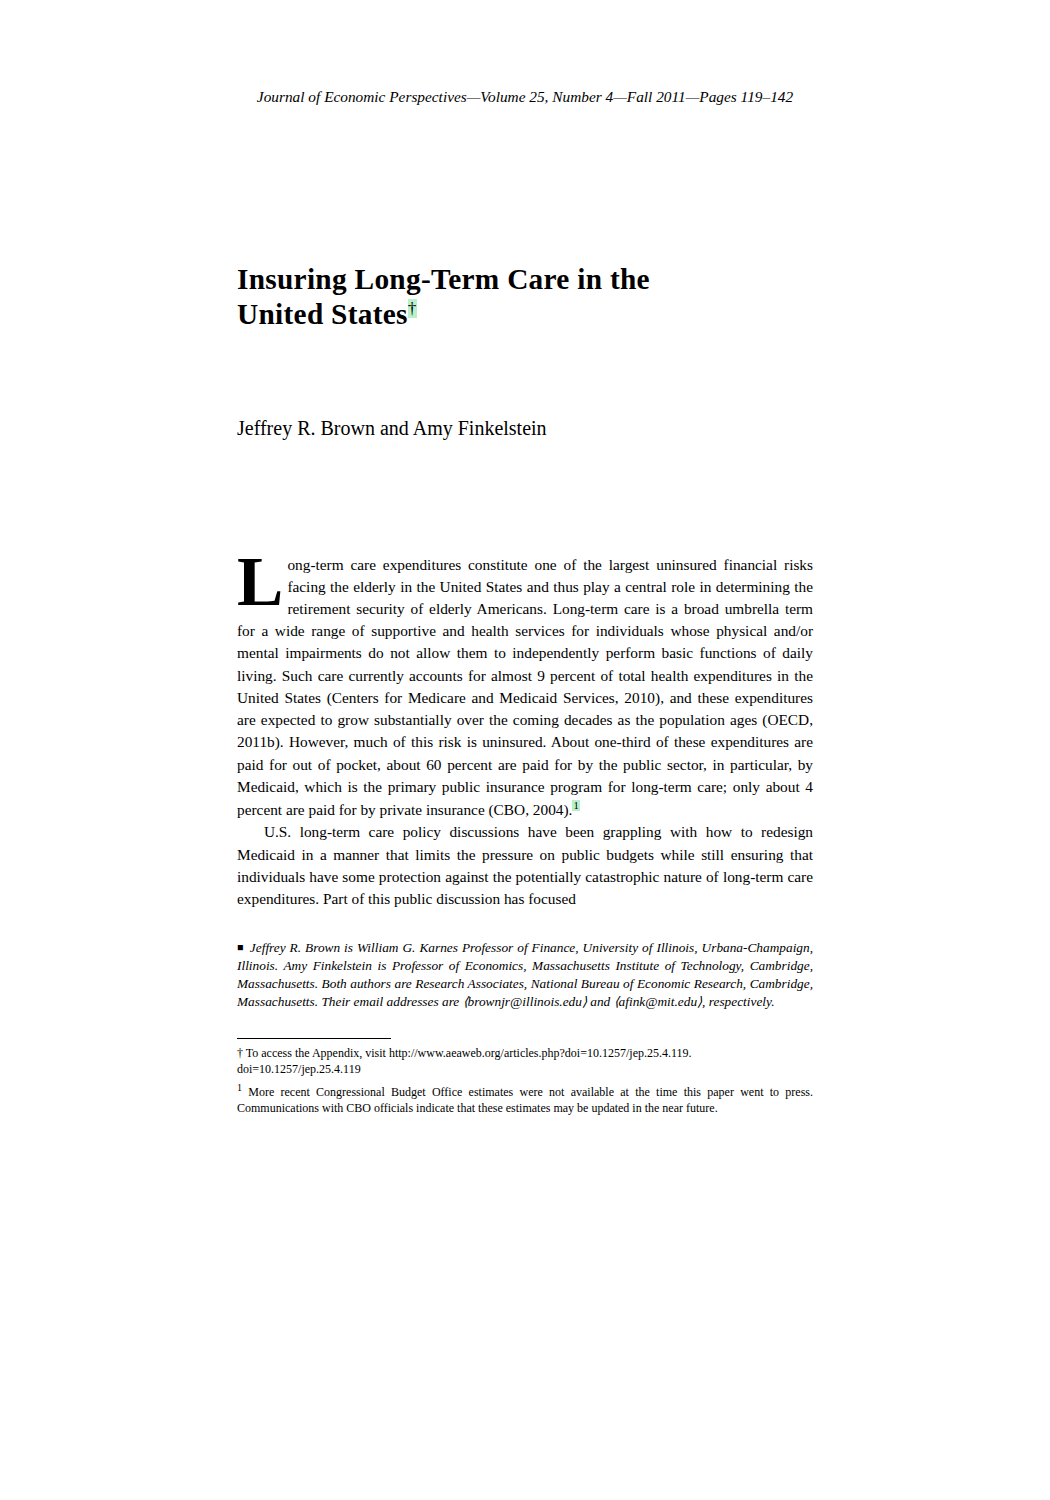Journal of Economic Perspectives—Volume 25, Number 4—Fall 2011—Pages 119–142
Insuring Long-Term Care in the
United States†
Jeffrey R. Brown and Amy Finkelstein
Long-term care expenditures constitute one of the largest uninsured financial risks facing the elderly in the United States and thus play a central role in determining the retirement security of elderly Americans. Long-term care is a broad umbrella term for a wide range of supportive and health services for individuals whose physical and/or mental impairments do not allow them to independently perform basic functions of daily living. Such care currently accounts for almost 9 percent of total health expenditures in the United States (Centers for Medicare and Medicaid Services, 2010), and these expenditures are expected to grow substantially over the coming decades as the population ages (OECD, 2011b). However, much of this risk is uninsured. About one-third of these expenditures are paid for out of pocket, about 60 percent are paid for by the public sector, in particular, by Medicaid, which is the primary public insurance program for long-term care; only about 4 percent are paid for by private insurance (CBO, 2004).1
U.S. long-term care policy discussions have been grappling with how to redesign Medicaid in a manner that limits the pressure on public budgets while still ensuring that individuals have some protection against the potentially catastrophic nature of long-term care expenditures. Part of this public discussion has focused
■Jeffrey R. Brown is William G. Karnes Professor of Finance, University of Illinois, Urbana-Champaign, Illinois. Amy Finkelstein is Professor of Economics, Massachusetts Institute of Technology, Cambridge, Massachusetts. Both authors are Research Associates, National Bureau of Economic Research, Cambridge, Massachusetts. Their email addresses are ⟨brownjr@illinois.edu⟩ and ⟨afink@mit.edu⟩, respectively.
† To access the Appendix, visit http://www.aeaweb.org/articles.php?doi=10.1257/jep.25.4.119.
doi=10.1257/jep.25.4.119
1 More recent Congressional Budget Office estimates were not available at the time this paper went to press. Communications with CBO officials indicate that these estimates may be updated in the near future.